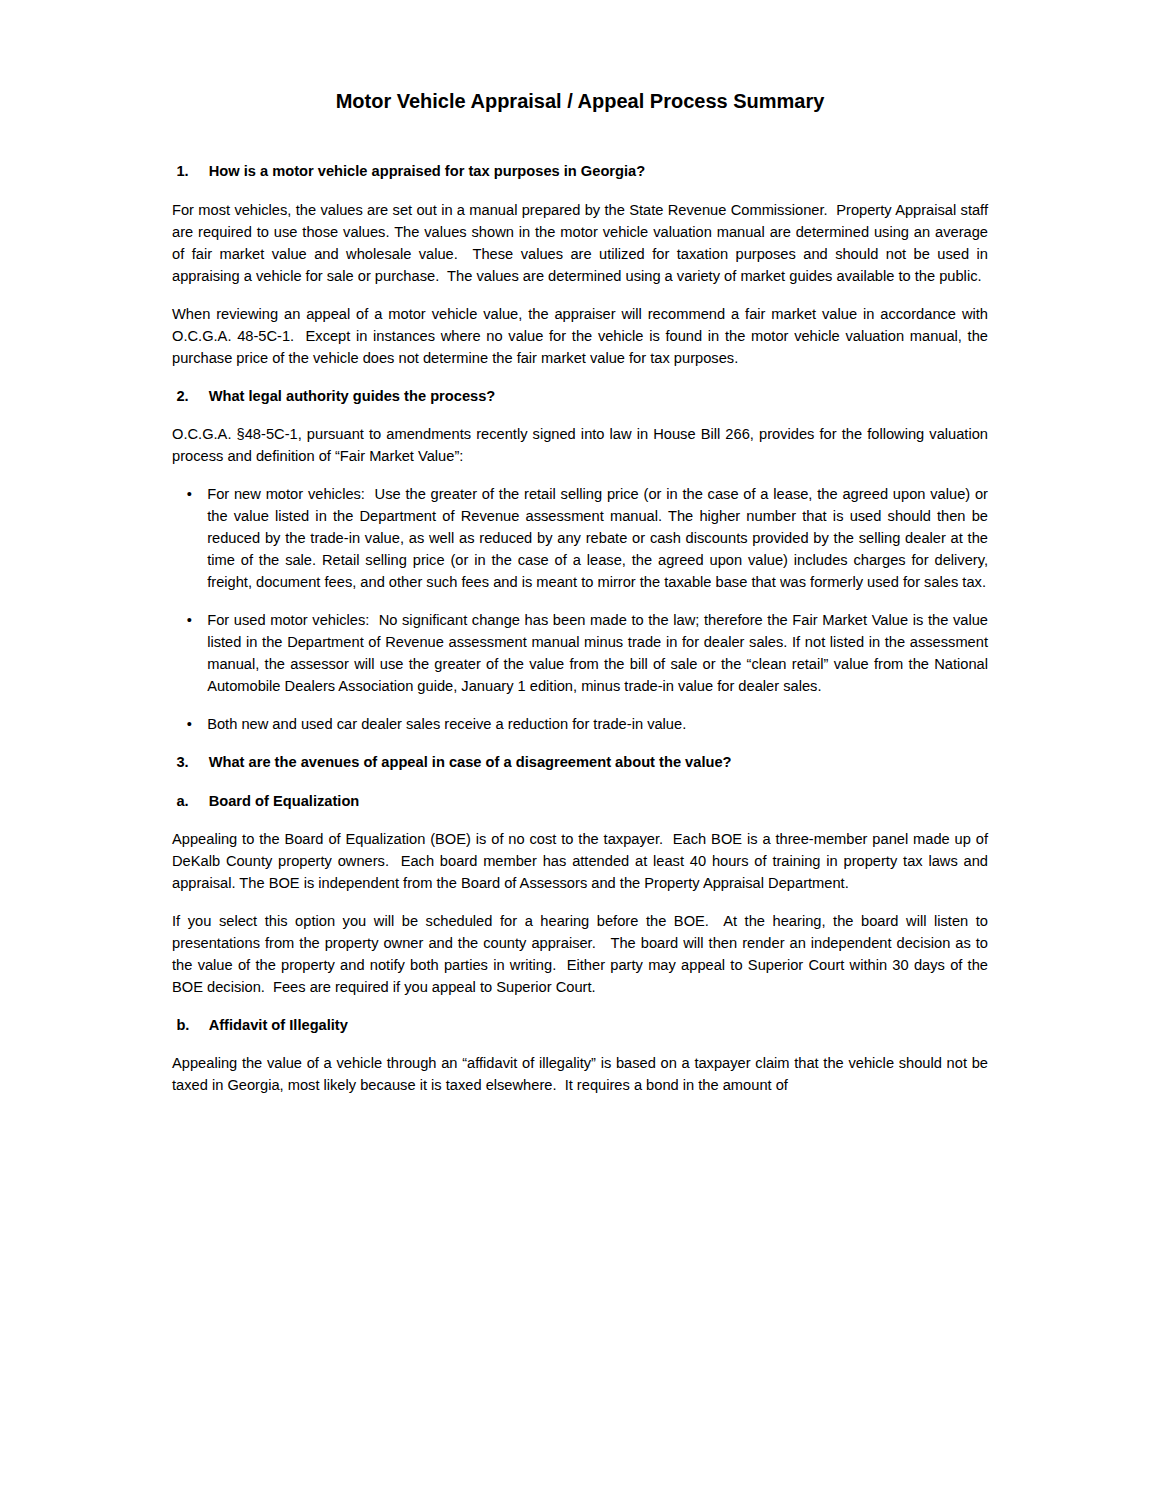Motor Vehicle Appraisal / Appeal Process Summary
How is a motor vehicle appraised for tax purposes in Georgia?
For most vehicles, the values are set out in a manual prepared by the State Revenue Commissioner. Property Appraisal staff are required to use those values. The values shown in the motor vehicle valuation manual are determined using an average of fair market value and wholesale value. These values are utilized for taxation purposes and should not be used in appraising a vehicle for sale or purchase. The values are determined using a variety of market guides available to the public.
When reviewing an appeal of a motor vehicle value, the appraiser will recommend a fair market value in accordance with O.C.G.A. 48-5C-1. Except in instances where no value for the vehicle is found in the motor vehicle valuation manual, the purchase price of the vehicle does not determine the fair market value for tax purposes.
What legal authority guides the process?
O.C.G.A. §48-5C-1, pursuant to amendments recently signed into law in House Bill 266, provides for the following valuation process and definition of “Fair Market Value”:
For new motor vehicles: Use the greater of the retail selling price (or in the case of a lease, the agreed upon value) or the value listed in the Department of Revenue assessment manual. The higher number that is used should then be reduced by the trade-in value, as well as reduced by any rebate or cash discounts provided by the selling dealer at the time of the sale. Retail selling price (or in the case of a lease, the agreed upon value) includes charges for delivery, freight, document fees, and other such fees and is meant to mirror the taxable base that was formerly used for sales tax.
For used motor vehicles: No significant change has been made to the law; therefore the Fair Market Value is the value listed in the Department of Revenue assessment manual minus trade in for dealer sales. If not listed in the assessment manual, the assessor will use the greater of the value from the bill of sale or the “clean retail” value from the National Automobile Dealers Association guide, January 1 edition, minus trade-in value for dealer sales.
Both new and used car dealer sales receive a reduction for trade-in value.
What are the avenues of appeal in case of a disagreement about the value?
a. Board of Equalization
Appealing to the Board of Equalization (BOE) is of no cost to the taxpayer. Each BOE is a three-member panel made up of DeKalb County property owners. Each board member has attended at least 40 hours of training in property tax laws and appraisal. The BOE is independent from the Board of Assessors and the Property Appraisal Department.
If you select this option you will be scheduled for a hearing before the BOE. At the hearing, the board will listen to presentations from the property owner and the county appraiser. The board will then render an independent decision as to the value of the property and notify both parties in writing. Either party may appeal to Superior Court within 30 days of the BOE decision. Fees are required if you appeal to Superior Court.
b. Affidavit of Illegality
Appealing the value of a vehicle through an “affidavit of illegality” is based on a taxpayer claim that the vehicle should not be taxed in Georgia, most likely because it is taxed elsewhere. It requires a bond in the amount of